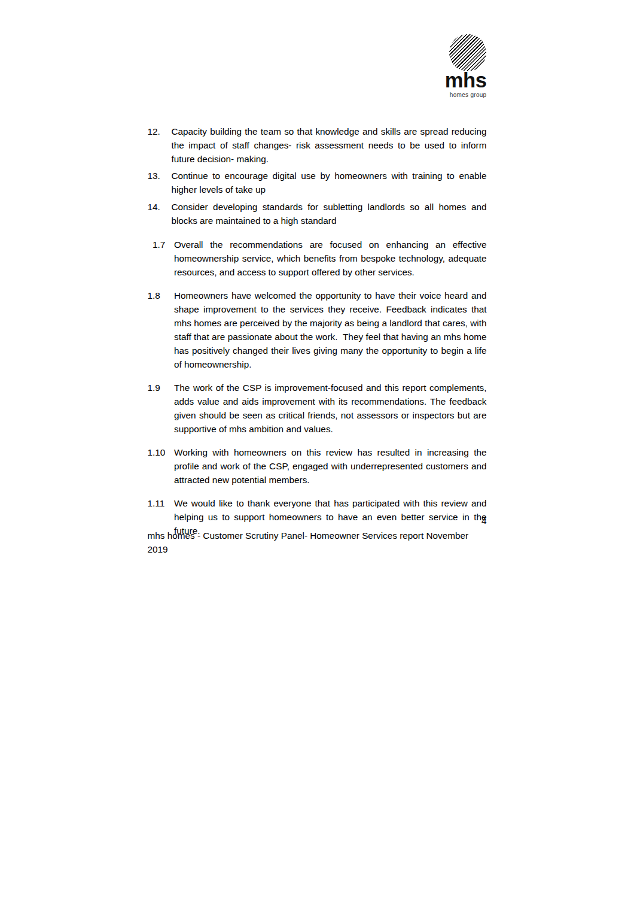mhs homes group
12. Capacity building the team so that knowledge and skills are spread reducing the impact of staff changes- risk assessment needs to be used to inform future decision- making.
13. Continue to encourage digital use by homeowners with training to enable higher levels of take up
14. Consider developing standards for subletting landlords so all homes and blocks are maintained to a high standard
1.7
Overall the recommendations are focused on enhancing an effective homeownership service, which benefits from bespoke technology, adequate resources, and access to support offered by other services.
1.8
Homeowners have welcomed the opportunity to have their voice heard and shape improvement to the services they receive. Feedback indicates that mhs homes are perceived by the majority as being a landlord that cares, with staff that are passionate about the work. They feel that having an mhs home has positively changed their lives giving many the opportunity to begin a life of homeownership.
1.9
The work of the CSP is improvement-focused and this report complements, adds value and aids improvement with its recommendations. The feedback given should be seen as critical friends, not assessors or inspectors but are supportive of mhs ambition and values.
1.10
Working with homeowners on this review has resulted in increasing the profile and work of the CSP, engaged with underrepresented customers and attracted new potential members.
1.11
We would like to thank everyone that has participated with this review and helping us to support homeowners to have an even better service in the future.
4
mhs homes - Customer Scrutiny Panel- Homeowner Services report November 2019